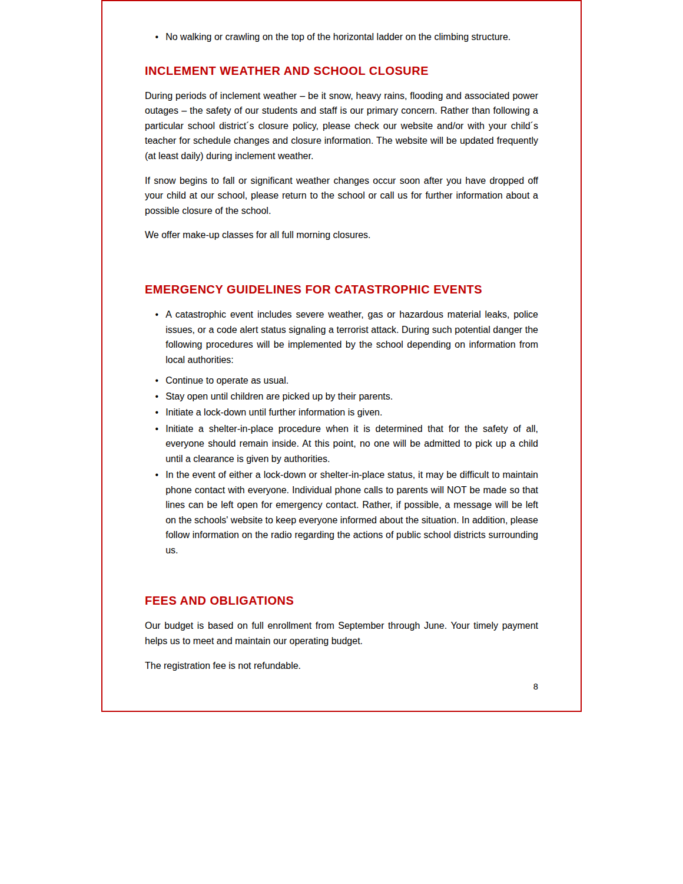No walking or crawling on the top of the horizontal ladder on the climbing structure.
INCLEMENT WEATHER AND SCHOOL CLOSURE
During periods of inclement weather – be it snow, heavy rains, flooding and associated power outages – the safety of our students and staff is our primary concern. Rather than following a particular school district´s closure policy, please check our website and/or with your child´s teacher for schedule changes and closure information. The website will be updated frequently (at least daily) during inclement weather.
If snow begins to fall or significant weather changes occur soon after you have dropped off your child at our school, please return to the school or call us for further information about a possible closure of the school.
We offer make-up classes for all full morning closures.
EMERGENCY GUIDELINES FOR CATASTROPHIC EVENTS
A catastrophic event includes severe weather, gas or hazardous material leaks, police issues, or a code alert status signaling a terrorist attack. During such potential danger the following procedures will be implemented by the school depending on information from local authorities:
Continue to operate as usual.
Stay open until children are picked up by their parents.
Initiate a lock-down until further information is given.
Initiate a shelter-in-place procedure when it is determined that for the safety of all, everyone should remain inside. At this point, no one will be admitted to pick up a child until a clearance is given by authorities.
In the event of either a lock-down or shelter-in-place status, it may be difficult to maintain phone contact with everyone. Individual phone calls to parents will NOT be made so that lines can be left open for emergency contact. Rather, if possible, a message will be left on the schools' website to keep everyone informed about the situation. In addition, please follow information on the radio regarding the actions of public school districts surrounding us.
FEES AND OBLIGATIONS
Our budget is based on full enrollment from September through June. Your timely payment helps us to meet and maintain our operating budget.
The registration fee is not refundable.
8